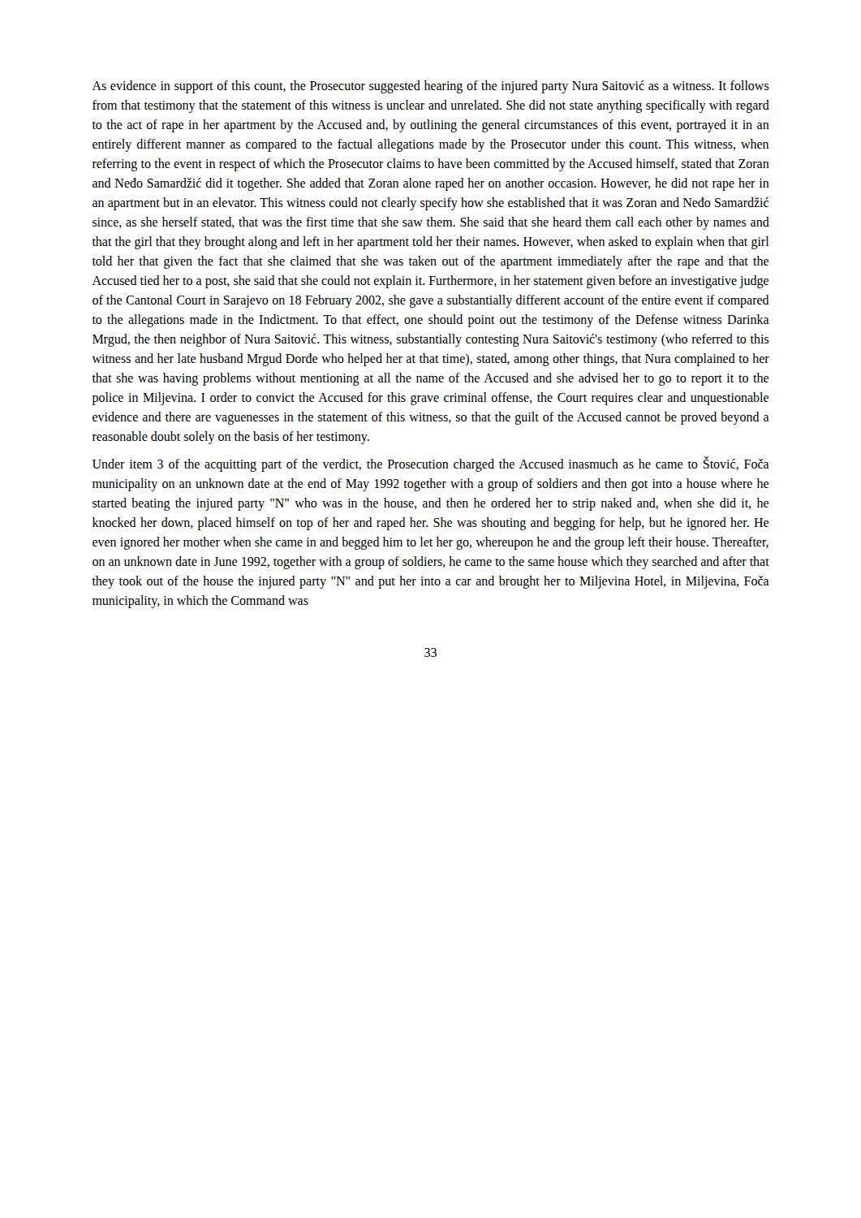As evidence in support of this count, the Prosecutor suggested hearing of the injured party Nura Saitović as a witness. It follows from that testimony that the statement of this witness is unclear and unrelated. She did not state anything specifically with regard to the act of rape in her apartment by the Accused and, by outlining the general circumstances of this event, portrayed it in an entirely different manner as compared to the factual allegations made by the Prosecutor under this count. This witness, when referring to the event in respect of which the Prosecutor claims to have been committed by the Accused himself, stated that Zoran and Neđo Samardžić did it together. She added that Zoran alone raped her on another occasion. However, he did not rape her in an apartment but in an elevator. This witness could not clearly specify how she established that it was Zoran and Neđo Samardžić since, as she herself stated, that was the first time that she saw them. She said that she heard them call each other by names and that the girl that they brought along and left in her apartment told her their names. However, when asked to explain when that girl told her that given the fact that she claimed that she was taken out of the apartment immediately after the rape and that the Accused tied her to a post, she said that she could not explain it. Furthermore, in her statement given before an investigative judge of the Cantonal Court in Sarajevo on 18 February 2002, she gave a substantially different account of the entire event if compared to the allegations made in the Indictment. To that effect, one should point out the testimony of the Defense witness Darinka Mrgud, the then neighbor of Nura Saitović. This witness, substantially contesting Nura Saitović's testimony (who referred to this witness and her late husband Mrgud Đorđe who helped her at that time), stated, among other things, that Nura complained to her that she was having problems without mentioning at all the name of the Accused and she advised her to go to report it to the police in Miljevina. I order to convict the Accused for this grave criminal offense, the Court requires clear and unquestionable evidence and there are vaguenesses in the statement of this witness, so that the guilt of the Accused cannot be proved beyond a reasonable doubt solely on the basis of her testimony.
Under item 3 of the acquitting part of the verdict, the Prosecution charged the Accused inasmuch as he came to Štović, Foča municipality on an unknown date at the end of May 1992 together with a group of soldiers and then got into a house where he started beating the injured party "N" who was in the house, and then he ordered her to strip naked and, when she did it, he knocked her down, placed himself on top of her and raped her. She was shouting and begging for help, but he ignored her. He even ignored her mother when she came in and begged him to let her go, whereupon he and the group left their house. Thereafter, on an unknown date in June 1992, together with a group of soldiers, he came to the same house which they searched and after that they took out of the house the injured party "N" and put her into a car and brought her to Miljevina Hotel, in Miljevina, Foča municipality, in which the Command was
33